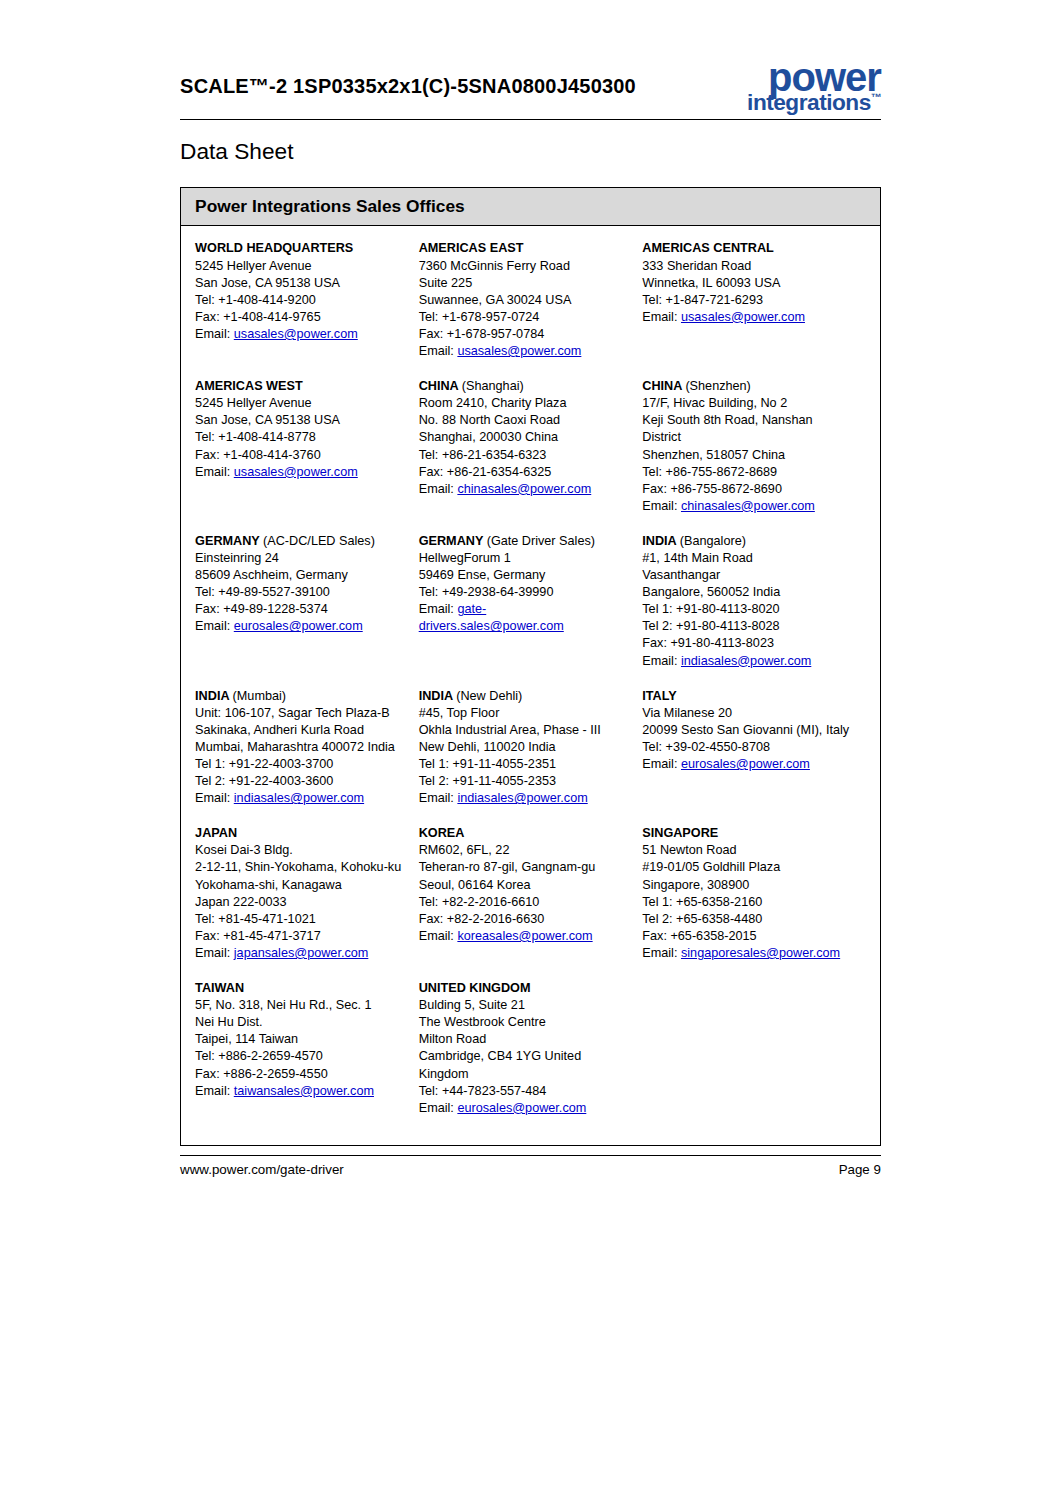SCALE™-2 1SP0335x2x1(C)-5SNA0800J450300
power integrations™
Data Sheet
Power Integrations Sales Offices
| WORLD HEADQUARTERS 5245 Hellyer Avenue San Jose, CA 95138 USA Tel: +1-408-414-9200 Fax: +1-408-414-9765 Email: usasales@power.com | AMERICAS EAST 7360 McGinnis Ferry Road Suite 225 Suwannee, GA 30024 USA Tel: +1-678-957-0724 Fax: +1-678-957-0784 Email: usasales@power.com | AMERICAS CENTRAL 333 Sheridan Road Winnetka, IL 60093 USA Tel: +1-847-721-6293 Email: usasales@power.com |
| AMERICAS WEST 5245 Hellyer Avenue San Jose, CA 95138 USA Tel: +1-408-414-8778 Fax: +1-408-414-3760 Email: usasales@power.com | CHINA (Shanghai) Room 2410, Charity Plaza No. 88 North Caoxi Road Shanghai, 200030 China Tel: +86-21-6354-6323 Fax: +86-21-6354-6325 Email: chinasales@power.com | CHINA (Shenzhen) 17/F, Hivac Building, No 2 Keji South 8th Road, Nanshan District Shenzhen, 518057 China Tel: +86-755-8672-8689 Fax: +86-755-8672-8690 Email: chinasales@power.com |
| GERMANY (AC-DC/LED Sales) Einsteinring 24 85609 Aschheim, Germany Tel: +49-89-5527-39100 Fax: +49-89-1228-5374 Email: eurosales@power.com | GERMANY (Gate Driver Sales) HellwegForum 1 59469 Ense, Germany Tel: +49-2938-64-39990 Email: gate-drivers.sales@power.com | INDIA (Bangalore) #1, 14th Main Road Vasanthangar Bangalore, 560052 India Tel 1: +91-80-4113-8020 Tel 2: +91-80-4113-8028 Fax: +91-80-4113-8023 Email: indiasales@power.com |
| INDIA (Mumbai) Unit: 106-107, Sagar Tech Plaza-B Sakinaka, Andheri Kurla Road Mumbai, Maharashtra 400072 India Tel 1: +91-22-4003-3700 Tel 2: +91-22-4003-3600 Email: indiasales@power.com | INDIA (New Dehli) #45, Top Floor Okhla Industrial Area, Phase - III New Dehli, 110020 India Tel 1: +91-11-4055-2351 Tel 2: +91-11-4055-2353 Email: indiasales@power.com | ITALY Via Milanese 20 20099 Sesto San Giovanni (MI), Italy Tel: +39-02-4550-8708 Email: eurosales@power.com |
| JAPAN Kosei Dai-3 Bldg. 2-12-11, Shin-Yokohama, Kohoku-ku Yokohama-shi, Kanagawa Japan 222-0033 Tel: +81-45-471-1021 Fax: +81-45-471-3717 Email: japansales@power.com | KOREA RM602, 6FL, 22 Teheran-ro 87-gil, Gangnam-gu Seoul, 06164 Korea Tel: +82-2-2016-6610 Fax: +82-2-2016-6630 Email: koreasales@power.com | SINGAPORE 51 Newton Road #19-01/05 Goldhill Plaza Singapore, 308900 Tel 1: +65-6358-2160 Tel 2: +65-6358-4480 Fax: +65-6358-2015 Email: singaporesales@power.com |
| TAIWAN 5F, No. 318, Nei Hu Rd., Sec. 1 Nei Hu Dist. Taipei, 114 Taiwan Tel: +886-2-2659-4570 Fax: +886-2-2659-4550 Email: taiwansales@power.com | UNITED KINGDOM Bulding 5, Suite 21 The Westbrook Centre Milton Road Cambridge, CB4 1YG United Kingdom Tel: +44-7823-557-484 Email: eurosales@power.com | |
www.power.com/gate-driver Page 9